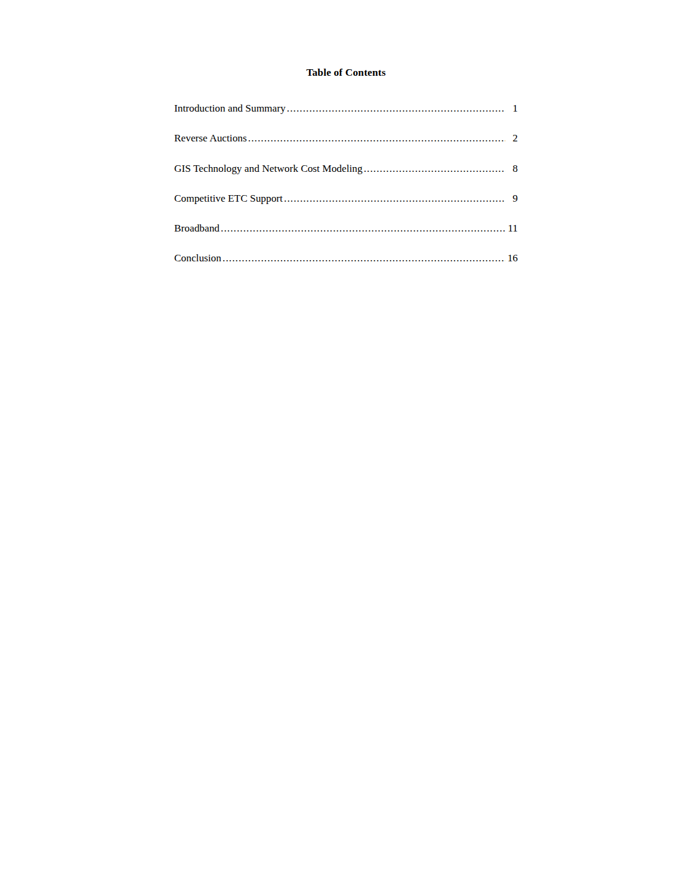Table of Contents
Introduction and Summary ................................................................................................................. 1
Reverse Auctions ................................................................................................................................. 2
GIS Technology and Network Cost Modeling ................................................................................................................. 8
Competitive ETC Support ................................................................................................................. 9
Broadband ................................................................................................................................. 11
Conclusion ................................................................................................................................. 16